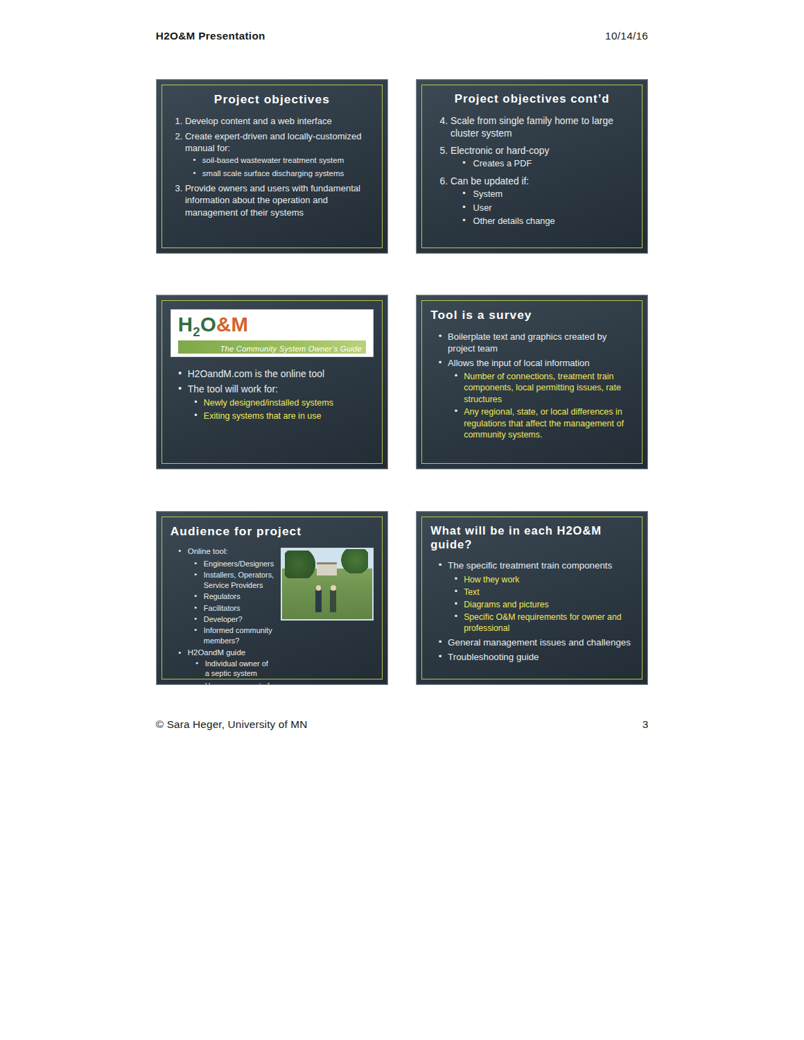H2O&M Presentation
10/14/16
Project objectives
Develop content and a web interface
Create expert-driven and locally-customized manual for:
soil-based wastewater treatment system
small scale surface discharging systems
Provide owners and users with fundamental information about the operation and management of their systems
Project objectives cont’d
Scale from single family home to large cluster system
Electronic or hard-copy
Creates a PDF
Can be updated if:
System
User
Other details change
H 2 O&M
The Community System Owner’s Guide
H2OandM.com is the online tool
The tool will work for:
Newly designed/installed systems
Exiting systems that are in use
Tool is a survey
Boilerplate text and graphics created by project team
Allows the input of local information
Number of connections, treatment train components, local permitting issues, rate structures
Any regional, state, or local differences in regulations that affect the management of community systems.
Audience for project
Online tool:
Engineers/Designers
Installers, Operators, Service Providers
Regulators
Facilitators
Developer?
Informed community members?
H2OandM guide
Individual owner of a septic system
Homeowner part of cluster system
What will be in each H2O&M guide?
The specific treatment train components
How they work
Text
Diagrams and pictures
Specific O&M requirements for owner and professional
General management issues and challenges
Troubleshooting guide
© Sara Heger, University of MN
3